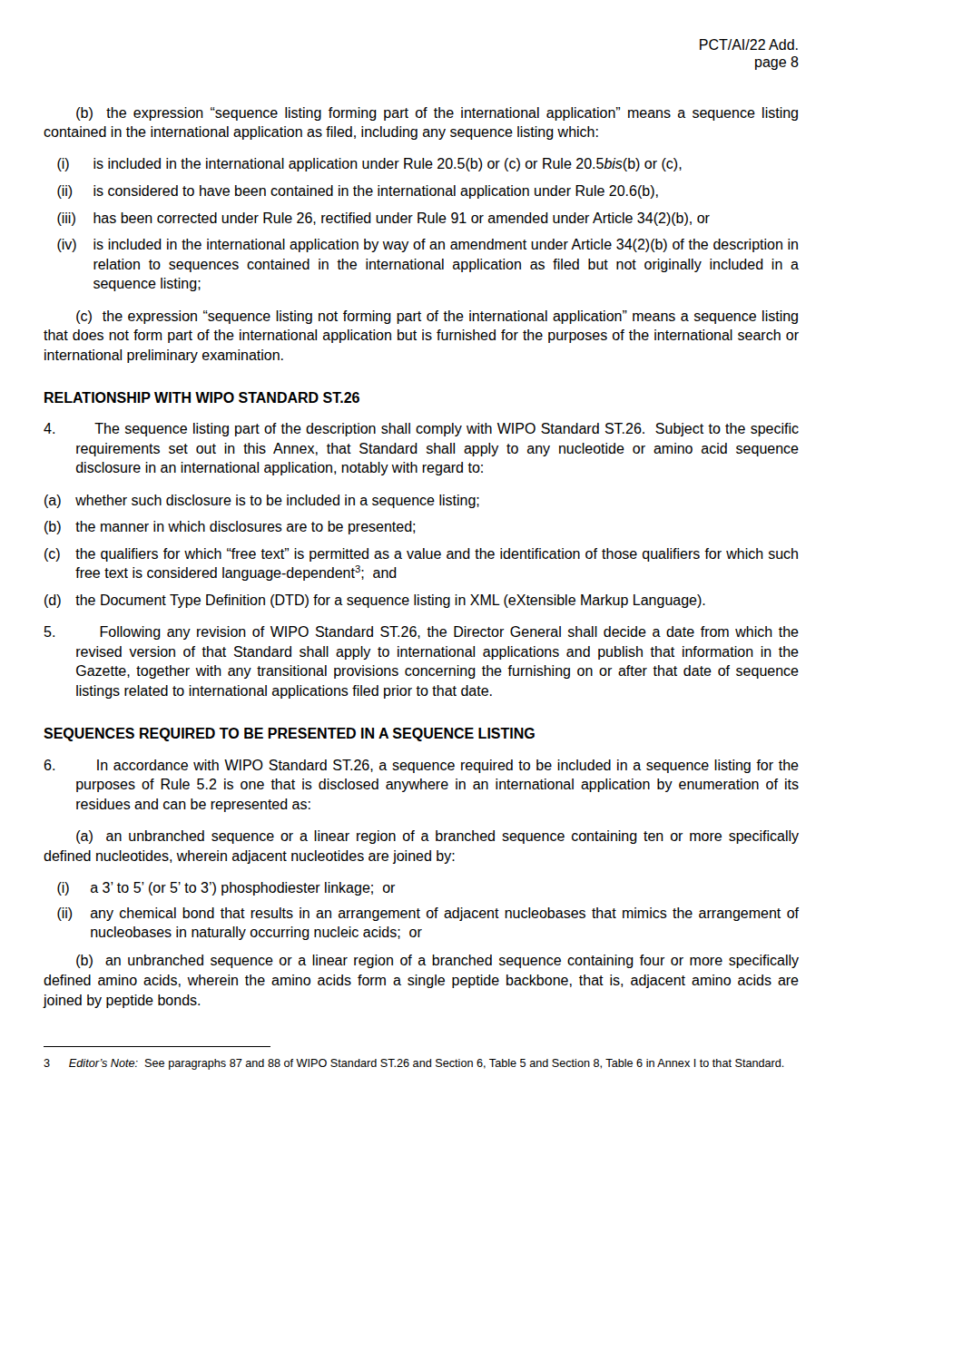PCT/AI/22 Add.
page 8
(b) the expression “sequence listing forming part of the international application” means a sequence listing contained in the international application as filed, including any sequence listing which:
(i) is included in the international application under Rule 20.5(b) or (c) or Rule 20.5bis(b) or (c),
(ii) is considered to have been contained in the international application under Rule 20.6(b),
(iii) has been corrected under Rule 26, rectified under Rule 91 or amended under Article 34(2)(b), or
(iv) is included in the international application by way of an amendment under Article 34(2)(b) of the description in relation to sequences contained in the international application as filed but not originally included in a sequence listing;
(c) the expression “sequence listing not forming part of the international application” means a sequence listing that does not form part of the international application but is furnished for the purposes of the international search or international preliminary examination.
Relationship with WIPO Standard ST.26
4. The sequence listing part of the description shall comply with WIPO Standard ST.26. Subject to the specific requirements set out in this Annex, that Standard shall apply to any nucleotide or amino acid sequence disclosure in an international application, notably with regard to:
(a) whether such disclosure is to be included in a sequence listing;
(b) the manner in which disclosures are to be presented;
(c) the qualifiers for which “free text” is permitted as a value and the identification of those qualifiers for which such free text is considered language-dependent3; and
(d) the Document Type Definition (DTD) for a sequence listing in XML (eXtensible Markup Language).
5. Following any revision of WIPO Standard ST.26, the Director General shall decide a date from which the revised version of that Standard shall apply to international applications and publish that information in the Gazette, together with any transitional provisions concerning the furnishing on or after that date of sequence listings related to international applications filed prior to that date.
Sequences required to be presented in a sequence listing
6. In accordance with WIPO Standard ST.26, a sequence required to be included in a sequence listing for the purposes of Rule 5.2 is one that is disclosed anywhere in an international application by enumeration of its residues and can be represented as:
(a) an unbranched sequence or a linear region of a branched sequence containing ten or more specifically defined nucleotides, wherein adjacent nucleotides are joined by:
(i) a 3’ to 5’ (or 5’ to 3’) phosphodiester linkage; or
(ii) any chemical bond that results in an arrangement of adjacent nucleobases that mimics the arrangement of nucleobases in naturally occurring nucleic acids; or
(b) an unbranched sequence or a linear region of a branched sequence containing four or more specifically defined amino acids, wherein the amino acids form a single peptide backbone, that is, adjacent amino acids are joined by peptide bonds.
3 Editor’s Note: See paragraphs 87 and 88 of WIPO Standard ST.26 and Section 6, Table 5 and Section 8, Table 6 in Annex I to that Standard.